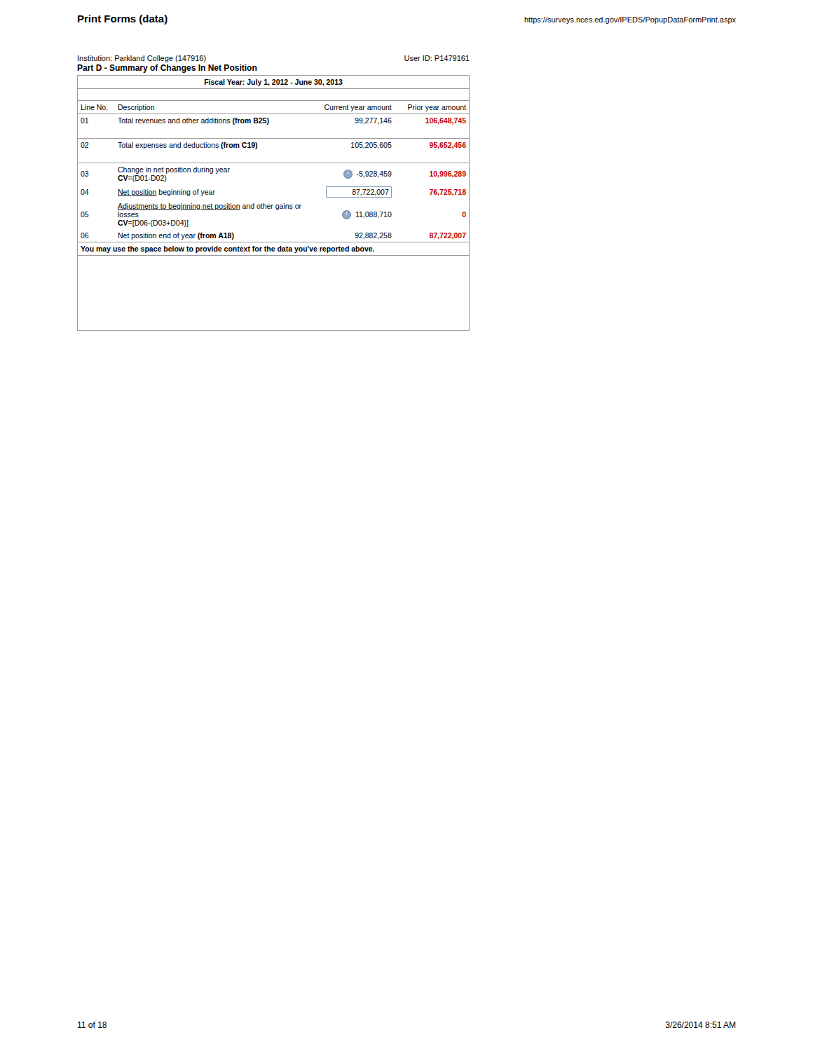Print Forms (data) https://surveys.nces.ed.gov/IPEDS/PopupDataFormPrint.aspx
Institution: Parkland College (147916) User ID: P1479161
Part D - Summary of Changes In Net Position
| Fiscal Year: July 1, 2012 - June 30, 2013 |
| Line No. | Description | Current year amount | Prior year amount |
| 01 | Total revenues and other additions (from B25) | 99,277,146 | 106,648,745 |
| 02 | Total expenses and deductions (from C19) | 105,205,605 | 95,652,456 |
| 03 | Change in net position during year CV =(D01-D02) | -5,928,459 | 10,996,289 |
| 04 | Net position beginning of year | 87,722,007 | 76,725,718 |
| 05 | Adjustments to beginning net position and other gains or losses CV =[D06-(D03+D04)] | 11,088,710 | 0 |
| 06 | Net position end of year (from A18) | 92,882,258 | 87,722,007 |
| You may use the space below to provide context for the data you've reported above. |
11 of 18 3/26/2014 8:51 AM